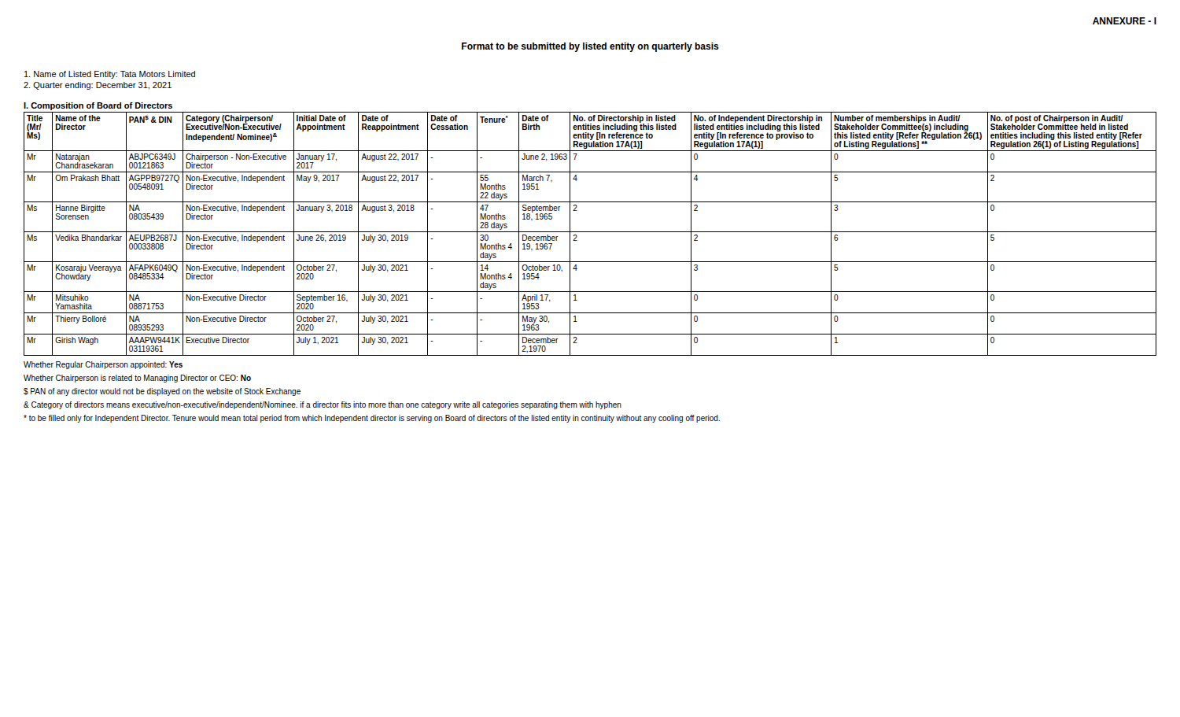ANNEXURE - I
Format to be submitted by listed entity on quarterly basis
1. Name of Listed Entity: Tata Motors Limited
2. Quarter ending: December 31, 2021
I. Composition of Board of Directors
| Title (Mr/ Ms) | Name of the Director | PAN $ & DIN | Category (Chairperson/ Executive/Non-Executive/ Independent/ Nominee) & | Initial Date of Appointment | Date of Reappointment | Date of Cessation | Tenure * | Date of Birth | No. of Directorship in listed entities including this listed entity [In reference to Regulation 17A(1)] | No. of Independent Directorship in listed entities including this listed entity [In reference to proviso to Regulation 17A(1)] | Number of memberships in Audit/ Stakeholder Committee(s) including this listed entity [Refer Regulation 26(1) of Listing Regulations] ** | No. of post of Chairperson in Audit/ Stakeholder Committee held in listed entities including this listed entity [Refer Regulation 26(1) of Listing Regulations] |
| --- | --- | --- | --- | --- | --- | --- | --- | --- | --- | --- | --- | --- |
| Mr | Natarajan Chandrasekaran | ABJPC6349J 00121863 | Chairperson - Non-Executive Director | January 17, 2017 | August 22, 2017 | - | - | June 2, 1963 | 7 | 0 | 0 | 0 |
| Mr | Om Prakash Bhatt | AGPPB9727Q 00548091 | Non-Executive, Independent Director | May 9, 2017 | August 22, 2017 | - | 55 Months 22 days | March 7, 1951 | 4 | 4 | 5 | 2 |
| Ms | Hanne Birgitte Sorensen | NA 08035439 | Non-Executive, Independent Director | January 3, 2018 | August 3, 2018 | - | 47 Months 28 days | September 18, 1965 | 2 | 2 | 3 | 0 |
| Ms | Vedika Bhandarkar | AEUPB2687J 00033808 | Non-Executive, Independent Director | June 26, 2019 | July 30, 2019 | - | 30 Months 4 days | December 19, 1967 | 2 | 2 | 6 | 5 |
| Mr | Kosaraju Veerayya Chowdary | AFAPK6049Q 08485334 | Non-Executive, Independent Director | October 27, 2020 | July 30, 2021 | - | 14 Months 4 days | October 10, 1954 | 4 | 3 | 5 | 0 |
| Mr | Mitsuhiko Yamashita | NA 08871753 | Non-Executive Director | September 16, 2020 | July 30, 2021 | - | - | April 17, 1953 | 1 | 0 | 0 | 0 |
| Mr | Thierry Bolloré | NA 08935293 | Non-Executive Director | October 27, 2020 | July 30, 2021 | - | - | May 30, 1963 | 1 | 0 | 0 | 0 |
| Mr | Girish Wagh | AAAPW9441K 03119361 | Executive Director | July 1, 2021 | July 30, 2021 | - | - | December 2,1970 | 2 | 0 | 1 | 0 |
Whether Regular Chairperson appointed: Yes
Whether Chairperson is related to Managing Director or CEO: No
$ PAN of any director would not be displayed on the website of Stock Exchange
& Category of directors means executive/non-executive/independent/Nominee. if a director fits into more than one category write all categories separating them with hyphen
* to be filled only for Independent Director. Tenure would mean total period from which Independent director is serving on Board of directors of the listed entity in continuity without any cooling off period.